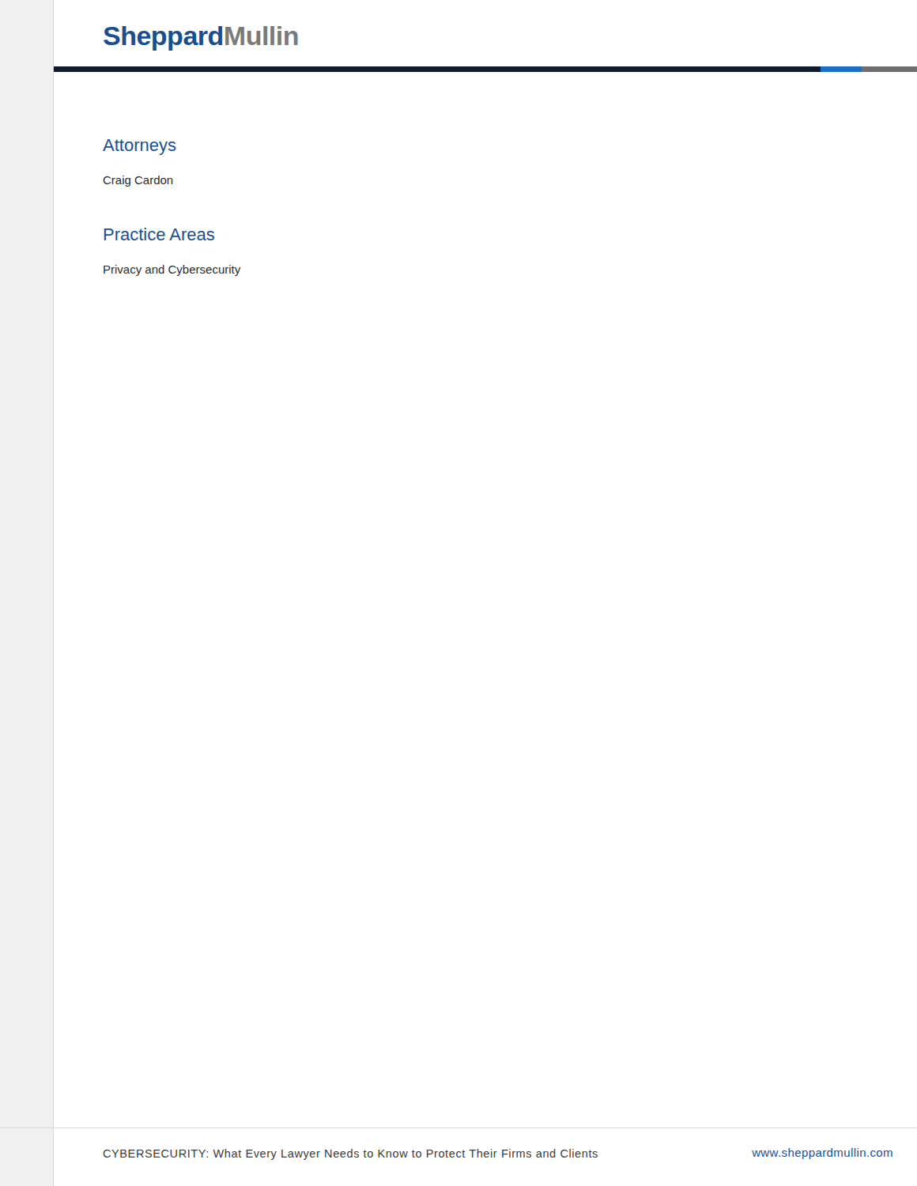Sheppard Mullin
Attorneys
Craig Cardon
Practice Areas
Privacy and Cybersecurity
CYBERSECURITY: What Every Lawyer Needs to Know to Protect Their Firms and Clients
www.sheppardmullin.com